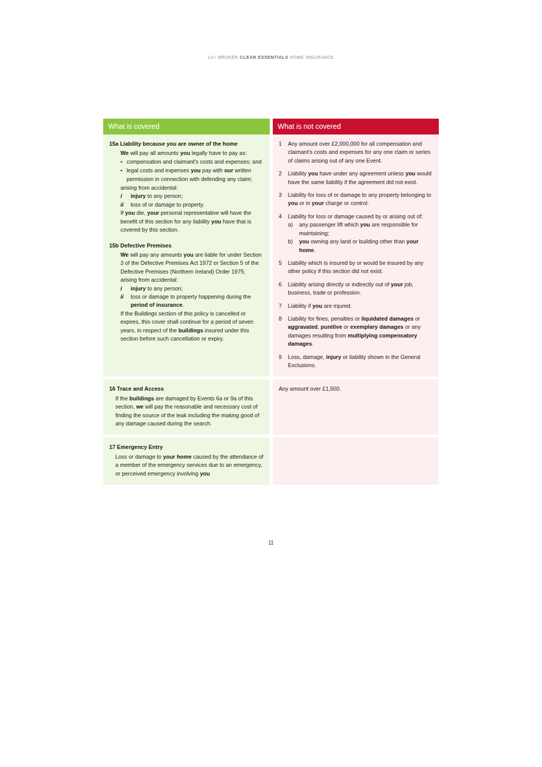LV= BROKER CLEAR ESSENTIALS HOME INSURANCE
| What is covered | What is not covered |
| --- | --- |
| 15a Liability because you are owner of the home We will pay all amounts you legally have to pay as: compensation and claimant's costs and expenses; and legal costs and expenses you pay with our written permission in connection with defending any claim; arising from accidental: i injury to any person; ii loss of or damage to property. If you die, your personal representative will have the benefit of this section for any liability you have that is covered by this section. 15b Defective Premises We will pay any amounts you are liable for under Section 3 of the Defective Premises Act 1972 or Section 5 of the Defective Premises (Northern Ireland) Order 1975; arising from accidental: i injury to any person; ii loss or damage to property happening during the period of insurance . If the Buildings section of this policy is cancelled or expires, this cover shall continue for a period of seven years, in respect of the buildings insured under this section before such cancellation or expiry. | 1 Any amount over £2,000,000 for all compensation and claimant's costs and expenses for any one claim or series of claims arising out of any one Event. 2 Liability you have under any agreement unless you would have the same liability if the agreement did not exist. 3 Liability for loss of or damage to any property belonging to you or in your charge or control. 4 Liability for loss or damage caused by or arising out of: a) any passenger lift which you are responsible for maintaining; b) you owning any land or building other than your home . 5 Liability which is insured by or would be insured by any other policy if this section did not exist. 6 Liability arising directly or indirectly out of your job, business, trade or profession. 7 Liability if you are injured. 8 Liability for fines, penalties or liquidated damages or aggravated , punitive or exemplary damages or any damages resulting from multiplying compensatory damages . 9 Loss, damage, injury or liability shown in the General Exclusions. |
| 16 Trace and Access If the buildings are damaged by Events 6a or 9a of this section, we will pay the reasonable and necessary cost of finding the source of the leak including the making good of any damage caused during the search. | Any amount over £1,500. |
| 17 Emergency Entry Loss or damage to your home caused by the attendance of a member of the emergency services due to an emergency, or perceived emergency involving you | |
11